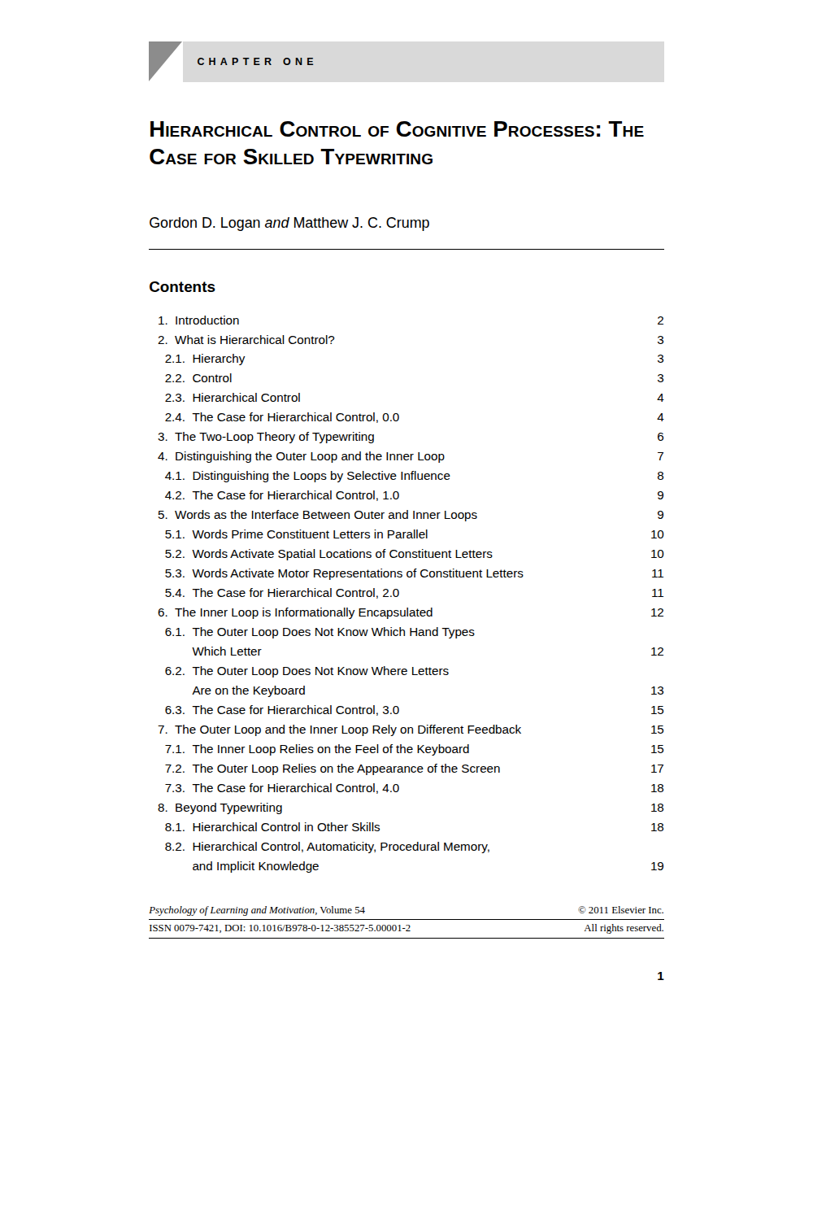Chapter One
Hierarchical Control of Cognitive Processes: The Case for Skilled Typewriting
Gordon D. Logan and Matthew J. C. Crump
Contents
1. Introduction 2
2. What is Hierarchical Control? 3
2.1. Hierarchy 3
2.2. Control 3
2.3. Hierarchical Control 4
2.4. The Case for Hierarchical Control, 0.0 4
3. The Two-Loop Theory of Typewriting 6
4. Distinguishing the Outer Loop and the Inner Loop 7
4.1. Distinguishing the Loops by Selective Influence 8
4.2. The Case for Hierarchical Control, 1.0 9
5. Words as the Interface Between Outer and Inner Loops 9
5.1. Words Prime Constituent Letters in Parallel 10
5.2. Words Activate Spatial Locations of Constituent Letters 10
5.3. Words Activate Motor Representations of Constituent Letters 11
5.4. The Case for Hierarchical Control, 2.0 11
6. The Inner Loop is Informationally Encapsulated 12
6.1. The Outer Loop Does Not Know Which Hand Types
Which Letter 12
6.2. The Outer Loop Does Not Know Where Letters
Are on the Keyboard 13
6.3. The Case for Hierarchical Control, 3.0 15
7. The Outer Loop and the Inner Loop Rely on Different Feedback 15
7.1. The Inner Loop Relies on the Feel of the Keyboard 15
7.2. The Outer Loop Relies on the Appearance of the Screen 17
7.3. The Case for Hierarchical Control, 4.0 18
8. Beyond Typewriting 18
8.1. Hierarchical Control in Other Skills 18
8.2. Hierarchical Control, Automaticity, Procedural Memory,
and Implicit Knowledge 19
Psychology of Learning and Motivation, Volume 54 © 2011 Elsevier Inc.
ISSN 0079-7421, DOI: 10.1016/B978-0-12-385527-5.00001-2 All rights reserved.
1